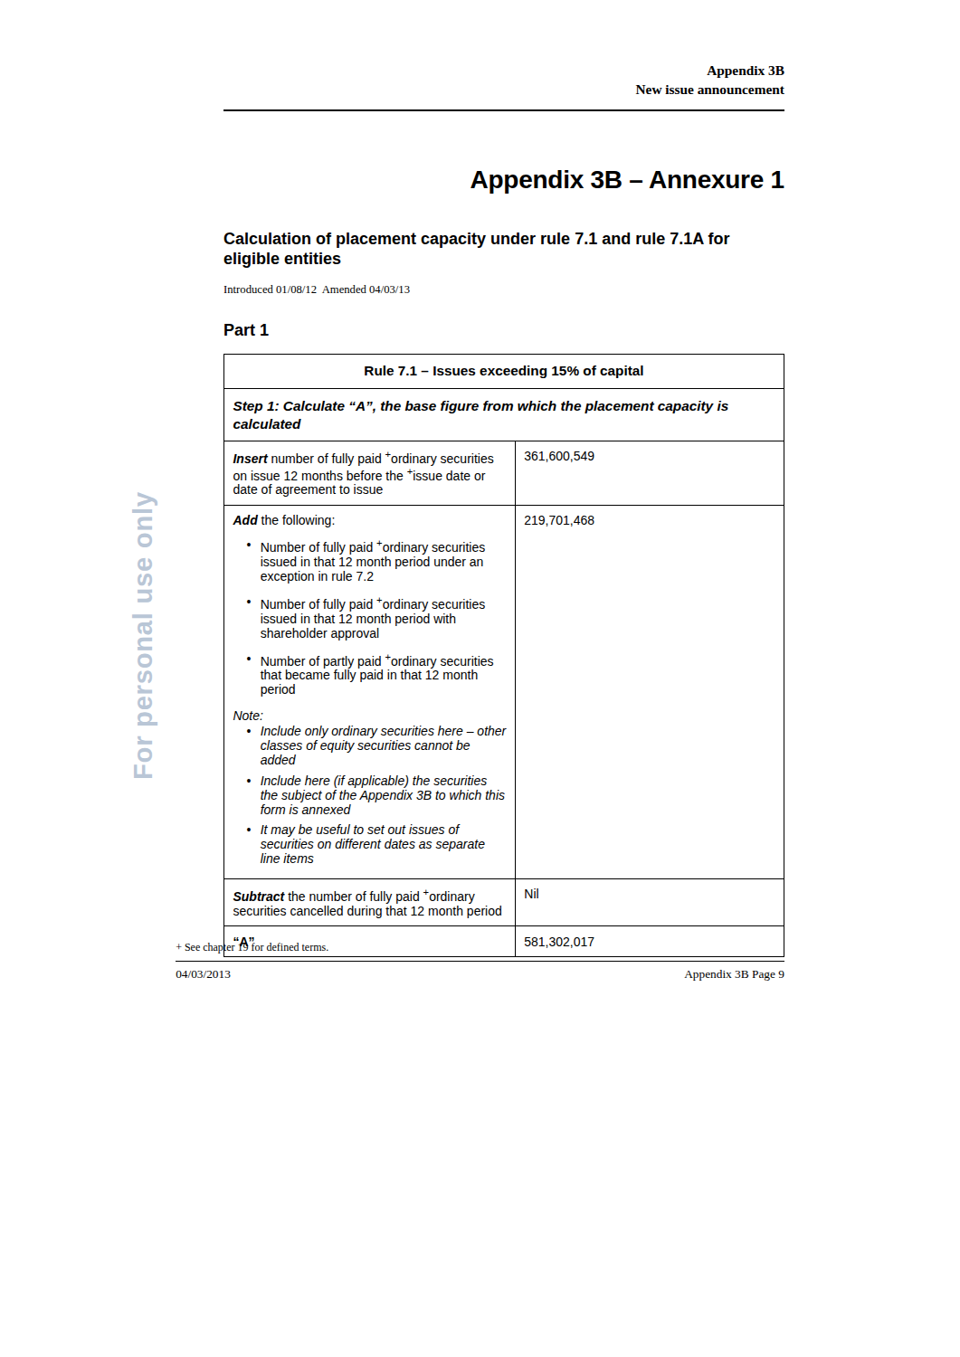For personal use only
Appendix 3B
New issue announcement
Appendix 3B – Annexure 1
Calculation of placement capacity under rule 7.1 and rule 7.1A for eligible entities
Introduced 01/08/12 Amended 04/03/13
Part 1
| Rule 7.1 – Issues exceeding 15% of capital |
| --- |
| Step 1: Calculate “A”, the base figure from which the placement capacity is calculated |
| Insert number of fully paid + ordinary securities on issue 12 months before the + issue date or date of agreement to issue | 361,600,549 |
| Add the following: Number of fully paid + ordinary securities issued in that 12 month period under an exception in rule 7.2 Number of fully paid + ordinary securities issued in that 12 month period with shareholder approval Number of partly paid + ordinary securities that became fully paid in that 12 month period Note: Include only ordinary securities here – other classes of equity securities cannot be added Include here (if applicable) the securities the subject of the Appendix 3B to which this form is annexed It may be useful to set out issues of securities on different dates as separate line items | 219,701,468 |
| Subtract the number of fully paid + ordinary securities cancelled during that 12 month period | Nil |
| “A” | 581,302,017 |
+ See chapter 19 for defined terms.
04/03/2013
Appendix 3B Page 9